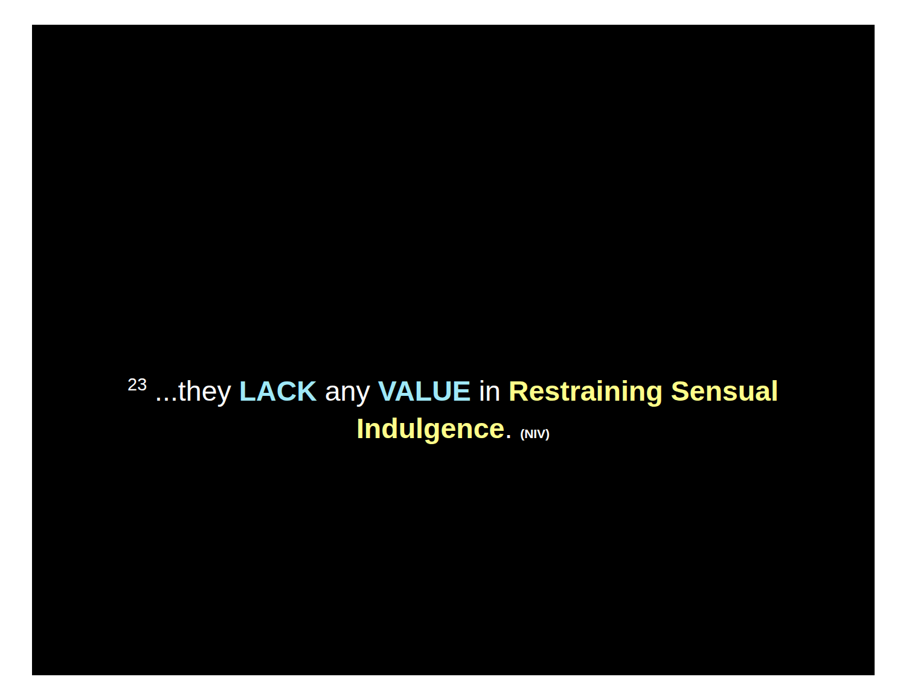23 ...they LACK any VALUE in Restraining Sensual Indulgence. (NIV)